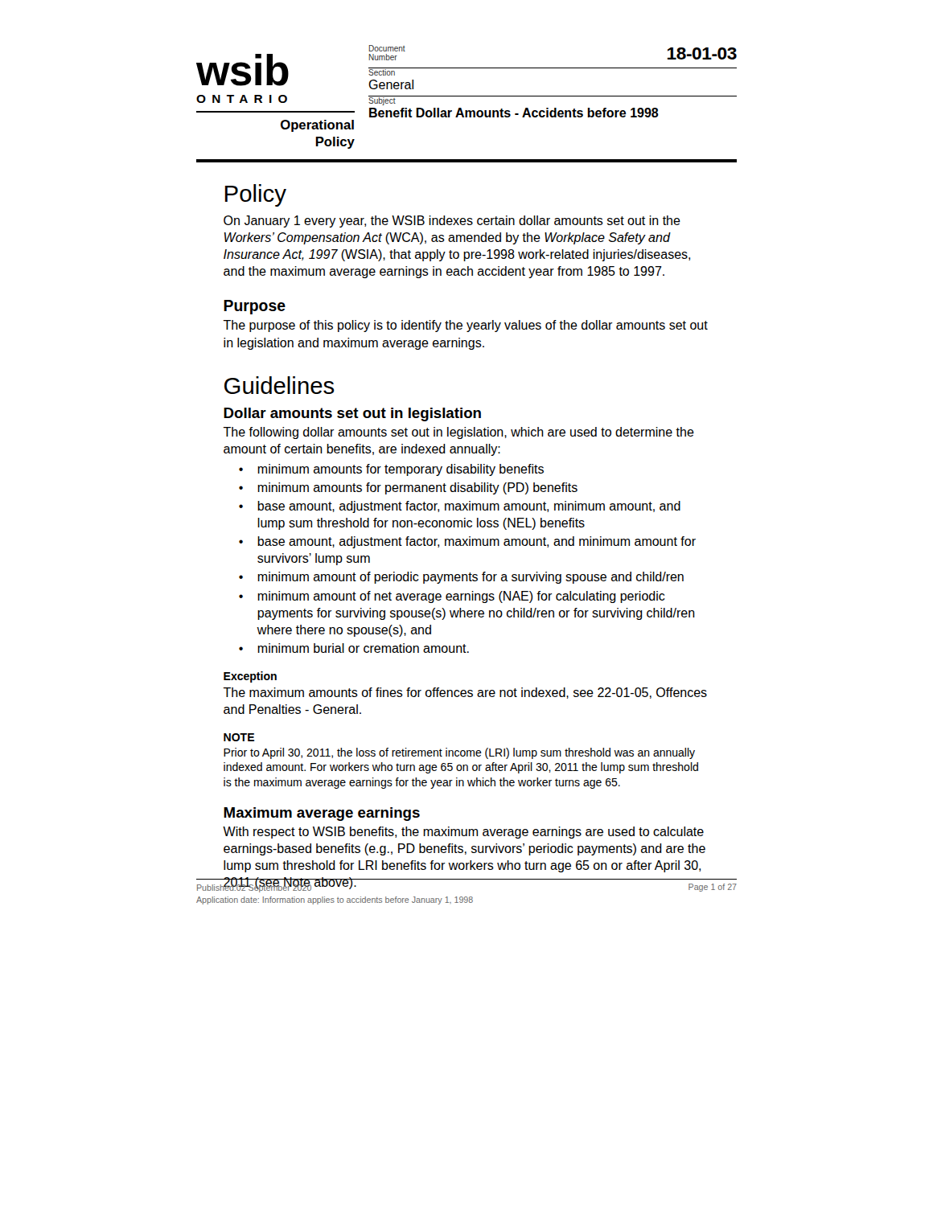wsib
ONTARIO
Operational
Policy
Document
Number
18-01-03
Section
General
Subject
Benefit Dollar Amounts - Accidents before 1998
Policy
On January 1 every year, the WSIB indexes certain dollar amounts set out in the Workers’ Compensation Act (WCA), as amended by the Workplace Safety and Insurance Act, 1997 (WSIA), that apply to pre-1998 work-related injuries/diseases, and the maximum average earnings in each accident year from 1985 to 1997.
Purpose
The purpose of this policy is to identify the yearly values of the dollar amounts set out in legislation and maximum average earnings.
Guidelines
Dollar amounts set out in legislation
The following dollar amounts set out in legislation, which are used to determine the amount of certain benefits, are indexed annually:
minimum amounts for temporary disability benefits
minimum amounts for permanent disability (PD) benefits
base amount, adjustment factor, maximum amount, minimum amount, and lump sum threshold for non-economic loss (NEL) benefits
base amount, adjustment factor, maximum amount, and minimum amount for survivors’ lump sum
minimum amount of periodic payments for a surviving spouse and child/ren
minimum amount of net average earnings (NAE) for calculating periodic payments for surviving spouse(s) where no child/ren or for surviving child/ren where there no spouse(s), and
minimum burial or cremation amount.
Exception
The maximum amounts of fines for offences are not indexed, see 22-01-05, Offences and Penalties - General.
NOTE
Prior to April 30, 2011, the loss of retirement income (LRI) lump sum threshold was an annually indexed amount. For workers who turn age 65 on or after April 30, 2011 the lump sum threshold is the maximum average earnings for the year in which the worker turns age 65.
Maximum average earnings
With respect to WSIB benefits, the maximum average earnings are used to calculate earnings-based benefits (e.g., PD benefits, survivors’ periodic payments) and are the lump sum threshold for LRI benefits for workers who turn age 65 on or after April 30, 2011 (see Note above).
Published:02 September 2020
Application date: Information applies to accidents before January 1, 1998
Page 1 of 27